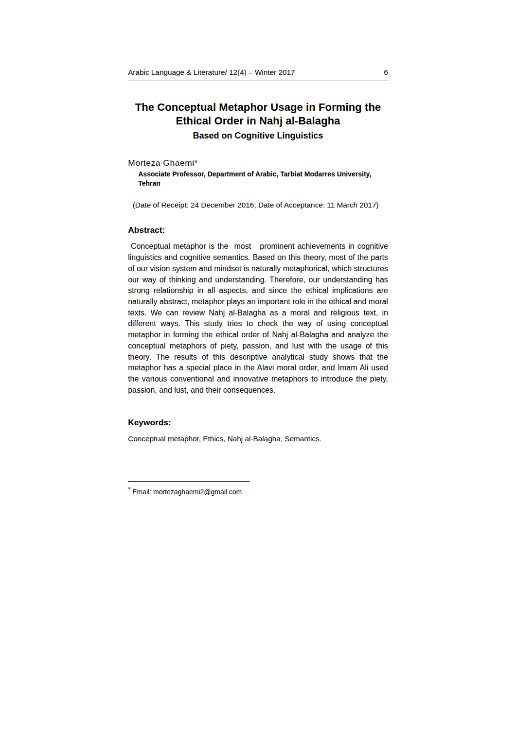Arabic Language & Literature/ 12(4) – Winter 2017 6
The Conceptual Metaphor Usage in Forming the
Ethical Order in Nahj al-Balagha
Based on Cognitive Linguistics
Morteza Ghaemi*
Associate Professor, Department of Arabic, Tarbiat Modarres University, Tehran
(Date of Receipt: 24 December 2016; Date of Acceptance: 11 March 2017)
Abstract:
Conceptual metaphor is the most prominent achievements in cognitive linguistics and cognitive semantics. Based on this theory, most of the parts of our vision system and mindset is naturally metaphorical, which structures our way of thinking and understanding. Therefore, our understanding has strong relationship in all aspects, and since the ethical implications are naturally abstract, metaphor plays an important role in the ethical and moral texts. We can review Nahj al-Balagha as a moral and religious text, in different ways. This study tries to check the way of using conceptual metaphor in forming the ethical order of Nahj al-Balagha and analyze the conceptual metaphors of piety, passion, and lust with the usage of this theory. The results of this descriptive analytical study shows that the metaphor has a special place in the Alavi moral order, and Imam Ali used the various conventional and innovative metaphors to introduce the piety, passion, and lust, and their consequences.
Keywords:
Conceptual metaphor, Ethics, Nahj al-Balagha, Semantics.
* Email: mortezaghaemi2@gmail.com